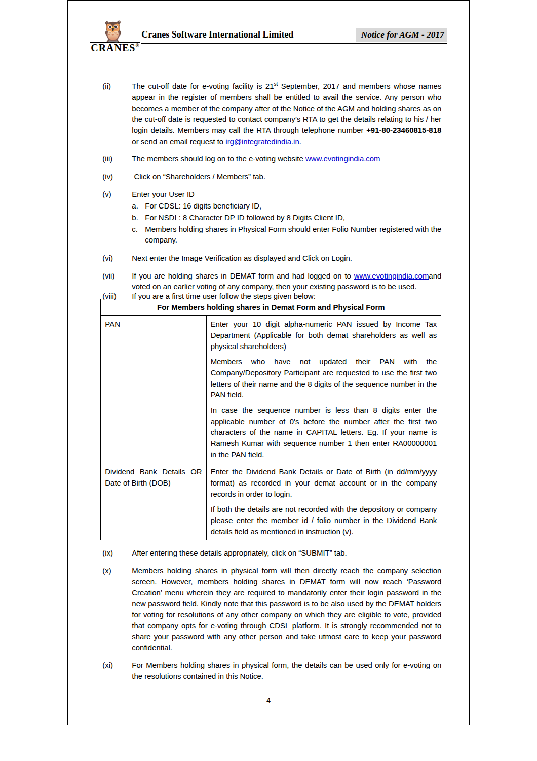🦉 CRANES®
Cranes Software International Limited Notice for AGM - 2017
(ii)
The cut-off date for e-voting facility is 21st September, 2017 and members whose names appear in the register of members shall be entitled to avail the service. Any person who becomes a member of the company after of the Notice of the AGM and holding shares as on the cut-off date is requested to contact company’s RTA to get the details relating to his / her login details. Members may call the RTA through telephone number +91-80-23460815-818 or send an email request to irg@integratedindia.in.
(iii)
The members should log on to the e-voting website www.evotingindia.com
(iv)
Click on “Shareholders / Members” tab.
(v)
Enter your User ID
a. For CDSL: 16 digits beneficiary ID,
b. For NSDL: 8 Character DP ID followed by 8 Digits Client ID,
c. Members holding shares in Physical Form should enter Folio Number registered with the company.
(vi)
Next enter the Image Verification as displayed and Click on Login.
(vii)
If you are holding shares in DEMAT form and had logged on to www.evotingindia.comand voted on an earlier voting of any company, then your existing password is to be used.
(viii)
If you are a first time user follow the steps given below:
| For Members holding shares in Demat Form and Physical Form |
| --- |
| PAN | Enter your 10 digit alpha-numeric PAN issued by Income Tax Department (Applicable for both demat shareholders as well as physical shareholders) Members who have not updated their PAN with the Company/Depository Participant are requested to use the first two letters of their name and the 8 digits of the sequence number in the PAN field. In case the sequence number is less than 8 digits enter the applicable number of 0's before the number after the first two characters of the name in CAPITAL letters. Eg. If your name is Ramesh Kumar with sequence number 1 then enter RA00000001 in the PAN field. |
| Dividend Bank Details OR Date of Birth (DOB) | Enter the Dividend Bank Details or Date of Birth (in dd/mm/yyyy format) as recorded in your demat account or in the company records in order to login. If both the details are not recorded with the depository or company please enter the member id / folio number in the Dividend Bank details field as mentioned in instruction (v). |
(ix)
After entering these details appropriately, click on “SUBMIT” tab.
(x)
Members holding shares in physical form will then directly reach the company selection screen. However, members holding shares in DEMAT form will now reach ‘Password Creation’ menu wherein they are required to mandatorily enter their login password in the new password field. Kindly note that this password is to be also used by the DEMAT holders for voting for resolutions of any other company on which they are eligible to vote, provided that company opts for e-voting through CDSL platform. It is strongly recommended not to share your password with any other person and take utmost care to keep your password confidential.
(xi)
For Members holding shares in physical form, the details can be used only for e-voting on the resolutions contained in this Notice.
4